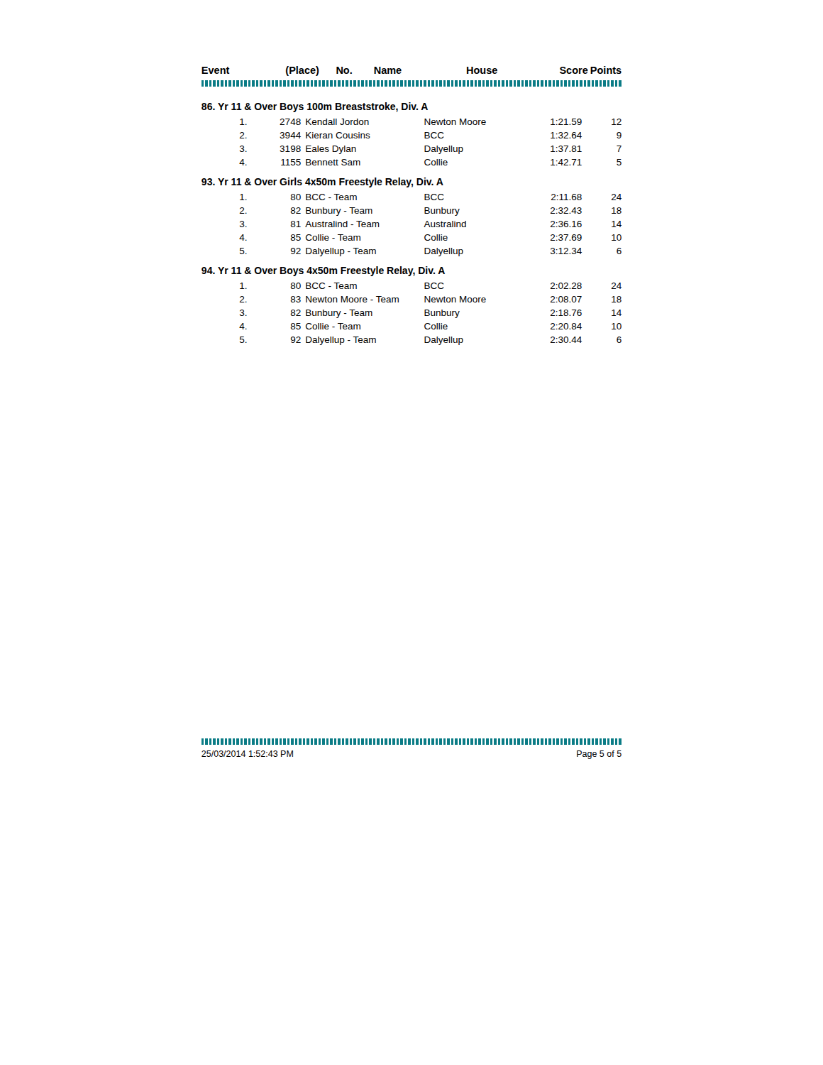| Event | (Place) | No. | Name | House | Score | Points |
| --- | --- | --- | --- | --- | --- | --- |
86. Yr 11 & Over Boys 100m Breaststroke, Div. A
| 1. | 2748 | Kendall Jordon | Newton Moore | 1:21.59 | 12 |
| 2. | 3944 | Kieran Cousins | BCC | 1:32.64 | 9 |
| 3. | 3198 | Eales Dylan | Dalyellup | 1:37.81 | 7 |
| 4. | 1155 | Bennett Sam | Collie | 1:42.71 | 5 |
93. Yr 11 & Over Girls 4x50m Freestyle Relay, Div. A
| 1. | 80 | BCC - Team | BCC | 2:11.68 | 24 |
| 2. | 82 | Bunbury - Team | Bunbury | 2:32.43 | 18 |
| 3. | 81 | Australind - Team | Australind | 2:36.16 | 14 |
| 4. | 85 | Collie - Team | Collie | 2:37.69 | 10 |
| 5. | 92 | Dalyellup - Team | Dalyellup | 3:12.34 | 6 |
94. Yr 11 & Over Boys 4x50m Freestyle Relay, Div. A
| 1. | 80 | BCC - Team | BCC | 2:02.28 | 24 |
| 2. | 83 | Newton Moore - Team | Newton Moore | 2:08.07 | 18 |
| 3. | 82 | Bunbury - Team | Bunbury | 2:18.76 | 14 |
| 4. | 85 | Collie - Team | Collie | 2:20.84 | 10 |
| 5. | 92 | Dalyellup - Team | Dalyellup | 2:30.44 | 6 |
25/03/2014 1:52:43 PM Page 5 of 5